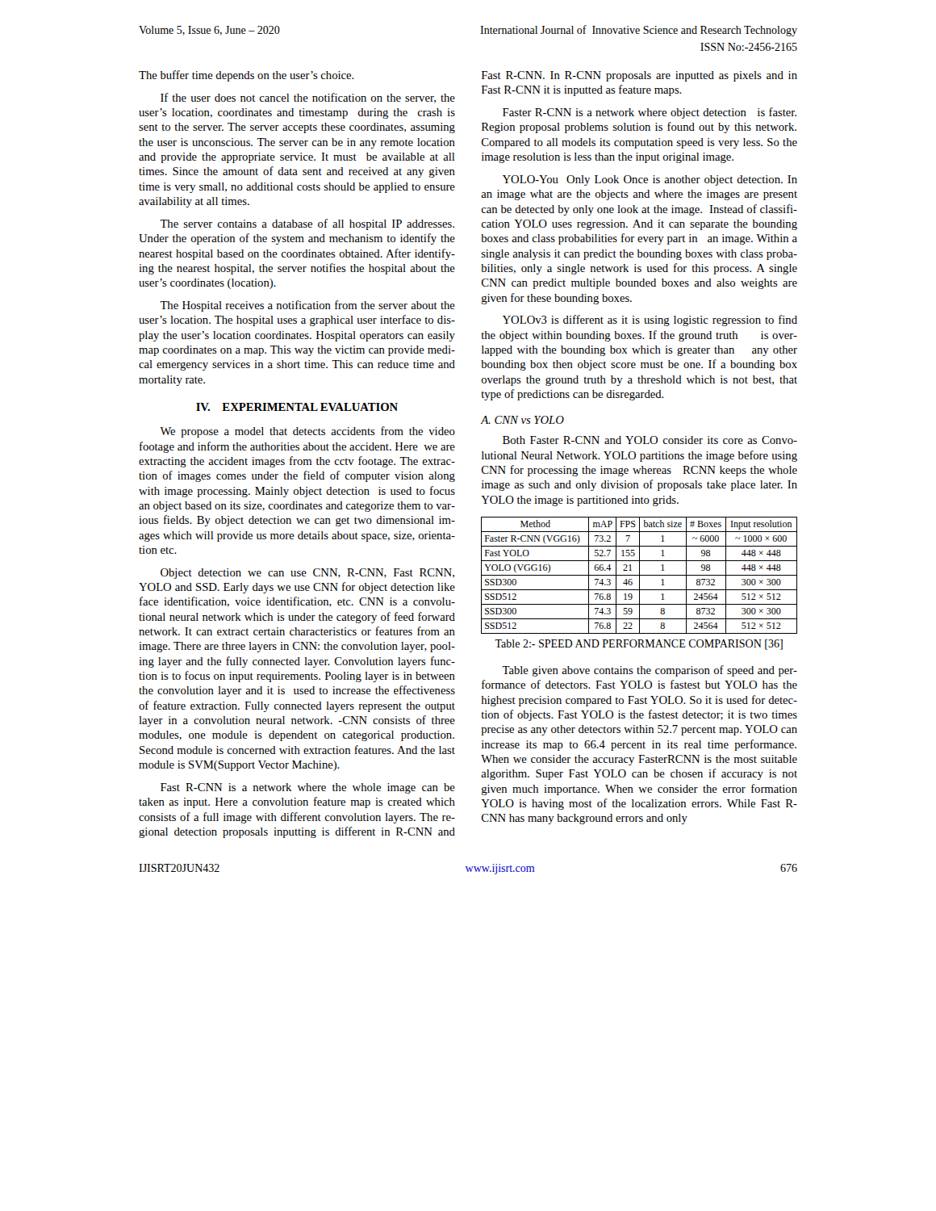Volume 5, Issue 6, June – 2020
International Journal of Innovative Science and Research Technology
ISSN No:-2456-2165
The buffer time depends on the user’s choice.
If the user does not cancel the notification on the server, the user’s location, coordinates and timestamp during the crash is sent to the server. The server accepts these coordinates, assuming the user is unconscious. The server can be in any remote location and provide the appropriate service. It must be available at all times. Since the amount of data sent and received at any given time is very small, no additional costs should be applied to ensure availability at all times.
The server contains a database of all hospital IP addresses. Under the operation of the system and mechanism to identify the nearest hospital based on the coordinates obtained. After identifying the nearest hospital, the server notifies the hospital about the user’s coordinates (location).
The Hospital receives a notification from the server about the user’s location. The hospital uses a graphical user interface to display the user’s location coordinates. Hospital operators can easily map coordinates on a map. This way the victim can provide medical emergency services in a short time. This can reduce time and mortality rate.
IV. Experimental Evaluation
We propose a model that detects accidents from the video footage and inform the authorities about the accident. Here we are extracting the accident images from the cctv footage. The extraction of images comes under the field of computer vision along with image processing. Mainly object detection is used to focus an object based on its size, coordinates and categorize them to various fields. By object detection we can get two dimensional images which will provide us more details about space, size, orientation etc.
Object detection we can use CNN, R-CNN, Fast RCNN, YOLO and SSD. Early days we use CNN for object detection like face identification, voice identification, etc. CNN is a convolutional neural network which is under the category of feed forward network. It can extract certain characteristics or features from an image. There are three layers in CNN: the convolution layer, pooling layer and the fully connected layer. Convolution layers function is to focus on input requirements. Pooling layer is in between the convolution layer and it is used to increase the effectiveness of feature extraction. Fully connected layers represent the output layer in a convolution neural network. -CNN consists of three modules, one module is dependent on categorical production. Second module is concerned with extraction features. And the last module is SVM(Support Vector Machine).
Fast R-CNN is a network where the whole image can be taken as input. Here a convolution feature map is created which consists of a full image with different convolution layers. The regional detection proposals inputting is different in R-CNN and Fast R-CNN. In R-CNN proposals are inputted as pixels and in Fast R-CNN it is inputted as feature maps.
Faster R-CNN is a network where object detection is faster. Region proposal problems solution is found out by this network. Compared to all models its computation speed is very less. So the image resolution is less than the input original image.
YOLO-You Only Look Once is another object detection. In an image what are the objects and where the images are present can be detected by only one look at the image. Instead of classification YOLO uses regression. And it can separate the bounding boxes and class probabilities for every part in an image. Within a single analysis it can predict the bounding boxes with class probabilities, only a single network is used for this process. A single CNN can predict multiple bounded boxes and also weights are given for these bounding boxes.
YOLOv3 is different as it is using logistic regression to find the object within bounding boxes. If the ground truth is overlapped with the bounding box which is greater than any other bounding box then object score must be one. If a bounding box overlaps the ground truth by a threshold which is not best, that type of predictions can be disregarded.
A. CNN vs YOLO
Both Faster R-CNN and YOLO consider its core as Convo- lutional Neural Network. YOLO partitions the image before using CNN for processing the image whereas RCNN keeps the whole image as such and only division of proposals take place later. In YOLO the image is partitioned into grids.
| Method | mAP | FPS | batch size | # Boxes | Input resolution |
| --- | --- | --- | --- | --- | --- |
| Faster R-CNN (VGG16) | 73.2 | 7 | 1 | ~ 6000 | ~ 1000 × 600 |
| Fast YOLO | 52.7 | 155 | 1 | 98 | 448 × 448 |
| YOLO (VGG16) | 66.4 | 21 | 1 | 98 | 448 × 448 |
| SSD300 | 74.3 | 46 | 1 | 8732 | 300 × 300 |
| SSD512 | 76.8 | 19 | 1 | 24564 | 512 × 512 |
| SSD300 | 74.3 | 59 | 8 | 8732 | 300 × 300 |
| SSD512 | 76.8 | 22 | 8 | 24564 | 512 × 512 |
Table 2:- SPEED AND PERFORMANCE COMPARISON [36]
Table given above contains the comparison of speed and performance of detectors. Fast YOLO is fastest but YOLO has the highest precision compared to Fast YOLO. So it is used for detection of objects. Fast YOLO is the fastest detector; it is two times precise as any other detectors within 52.7 percent map. YOLO can increase its map to 66.4 percent in its real time performance. When we consider the accuracy FasterRCNN is the most suitable algorithm. Super Fast YOLO can be chosen if accuracy is not given much importance. When we consider the error formation YOLO is having most of the localization errors. While Fast R-CNN has many background errors and only
IJISRT20JUN432
www.ijisrt.com
676